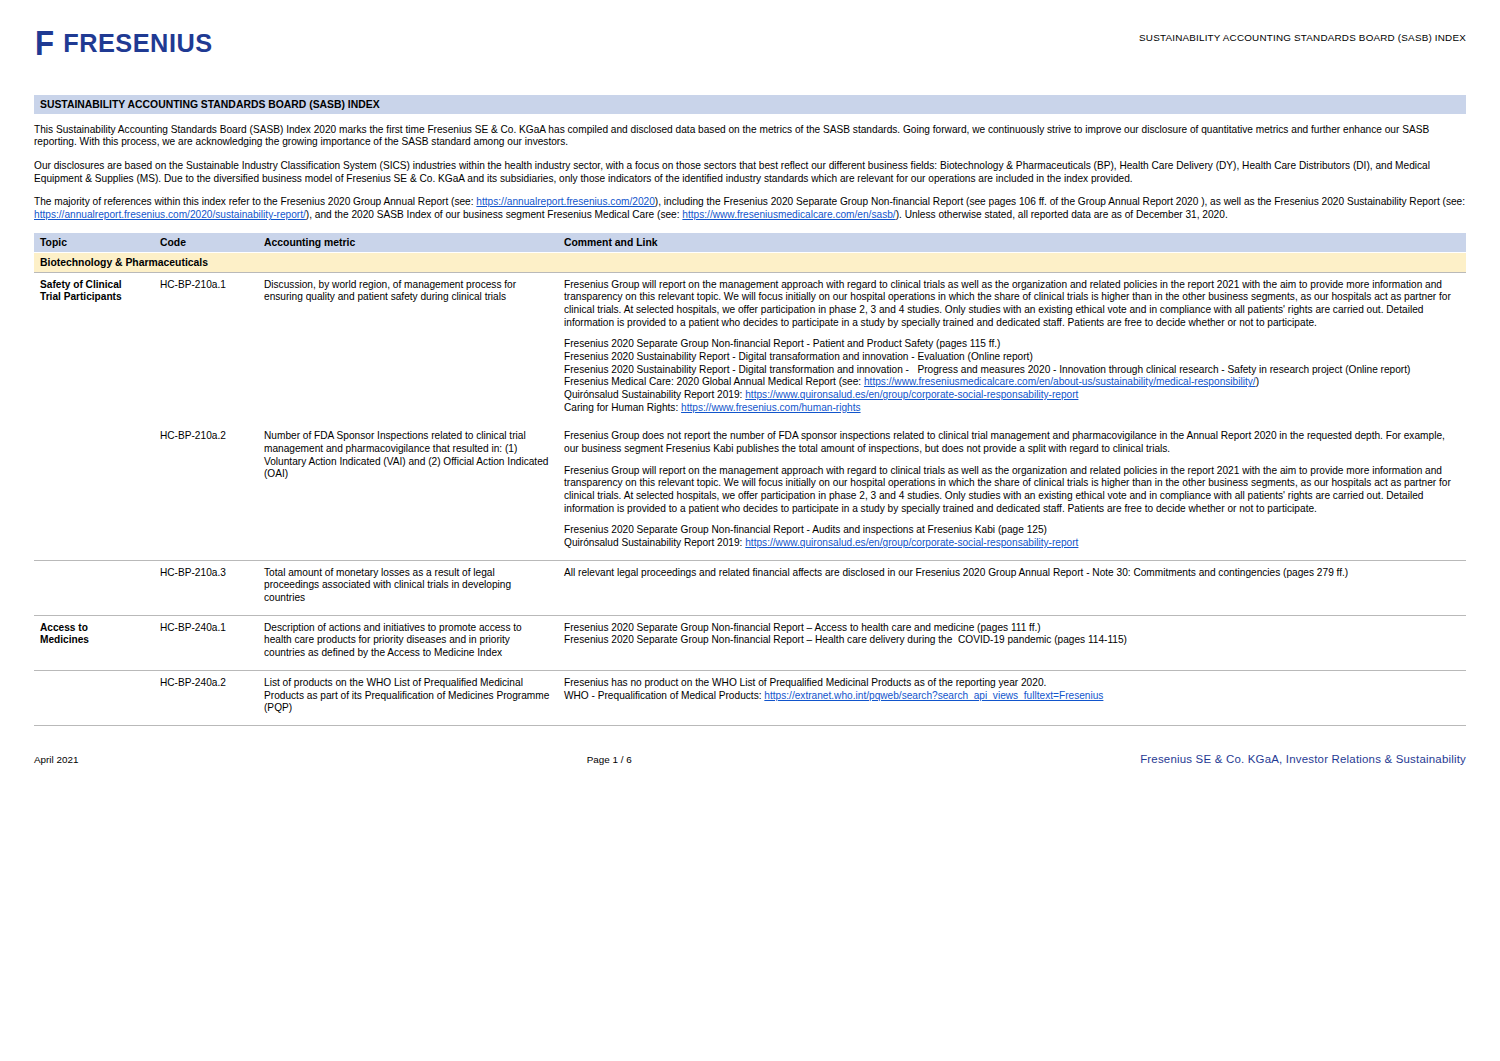F FRESENIUS
SUSTAINABILITY ACCOUNTING STANDARDS BOARD (SASB) INDEX
SUSTAINABILITY ACCOUNTING STANDARDS BOARD (SASB) INDEX
This Sustainability Accounting Standards Board (SASB) Index 2020 marks the first time Fresenius SE & Co. KGaA has compiled and disclosed data based on the metrics of the SASB standards. Going forward, we continuously strive to improve our disclosure of quantitative metrics and further enhance our SASB reporting. With this process, we are acknowledging the growing importance of the SASB standard among our investors.
Our disclosures are based on the Sustainable Industry Classification System (SICS) industries within the health industry sector, with a focus on those sectors that best reflect our different business fields: Biotechnology & Pharmaceuticals (BP), Health Care Delivery (DY), Health Care Distributors (DI), and Medical Equipment & Supplies (MS). Due to the diversified business model of Fresenius SE & Co. KGaA and its subsidiaries, only those indicators of the identified industry standards which are relevant for our operations are included in the index provided.
The majority of references within this index refer to the Fresenius 2020 Group Annual Report (see: https://annualreport.fresenius.com/2020), including the Fresenius 2020 Separate Group Non-financial Report (see pages 106 ff. of the Group Annual Report 2020 ), as well as the Fresenius 2020 Sustainability Report (see: https://annualreport.fresenius.com/2020/sustainability-report/), and the 2020 SASB Index of our business segment Fresenius Medical Care (see: https://www.freseniusmedicalcare.com/en/sasb/). Unless otherwise stated, all reported data are as of December 31, 2020.
| Topic | Code | Accounting metric | Comment and Link |
| --- | --- | --- | --- |
| Biotechnology & Pharmaceuticals |
| Safety of Clinical Trial Participants | HC-BP-210a.1 | Discussion, by world region, of management process for ensuring quality and patient safety during clinical trials | Fresenius Group will report on the management approach with regard to clinical trials as well as the organization and related policies in the report 2021 with the aim to provide more information and transparency on this relevant topic. We will focus initially on our hospital operations in which the share of clinical trials is higher than in the other business segments, as our hospitals act as partner for clinical trials. At selected hospitals, we offer participation in phase 2, 3 and 4 studies. Only studies with an existing ethical vote and in compliance with all patients' rights are carried out. Detailed information is provided to a patient who decides to participate in a study by specially trained and dedicated staff. Patients are free to decide whether or not to participate. Fresenius 2020 Separate Group Non-financial Report - Patient and Product Safety (pages 115 ff.) Fresenius 2020 Sustainability Report - Digital transaformation and innovation - Evaluation (Online report) Fresenius 2020 Sustainability Report - Digital transformation and innovation - Progress and measures 2020 - Innovation through clinical research - Safety in research project (Online report) Fresenius Medical Care: 2020 Global Annual Medical Report (see: https://www.freseniusmedicalcare.com/en/about-us/sustainability/medical-responsibility/ ) Quirónsalud Sustainability Report 2019: https://www.quironsalud.es/en/group/corporate-social-responsability-report Caring for Human Rights: https://www.fresenius.com/human-rights |
| | HC-BP-210a.2 | Number of FDA Sponsor Inspections related to clinical trial management and pharmacovigilance that resulted in: (1) Voluntary Action Indicated (VAI) and (2) Official Action Indicated (OAI) | Fresenius Group does not report the number of FDA sponsor inspections related to clinical trial management and pharmacovigilance in the Annual Report 2020 in the requested depth. For example, our business segment Fresenius Kabi publishes the total amount of inspections, but does not provide a split with regard to clinical trials. Fresenius Group will report on the management approach with regard to clinical trials as well as the organization and related policies in the report 2021 with the aim to provide more information and transparency on this relevant topic. We will focus initially on our hospital operations in which the share of clinical trials is higher than in the other business segments, as our hospitals act as partner for clinical trials. At selected hospitals, we offer participation in phase 2, 3 and 4 studies. Only studies with an existing ethical vote and in compliance with all patients' rights are carried out. Detailed information is provided to a patient who decides to participate in a study by specially trained and dedicated staff. Patients are free to decide whether or not to participate. Fresenius 2020 Separate Group Non-financial Report - Audits and inspections at Fresenius Kabi (page 125) Quirónsalud Sustainability Report 2019: https://www.quironsalud.es/en/group/corporate-social-responsability-report |
| | HC-BP-210a.3 | Total amount of monetary losses as a result of legal proceedings associated with clinical trials in developing countries | All relevant legal proceedings and related financial affects are disclosed in our Fresenius 2020 Group Annual Report - Note 30: Commitments and contingencies (pages 279 ff.) |
| Access to Medicines | HC-BP-240a.1 | Description of actions and initiatives to promote access to health care products for priority diseases and in priority countries as defined by the Access to Medicine Index | Fresenius 2020 Separate Group Non-financial Report – Access to health care and medicine (pages 111 ff.) Fresenius 2020 Separate Group Non-financial Report – Health care delivery during the COVID-19 pandemic (pages 114-115) |
| | HC-BP-240a.2 | List of products on the WHO List of Prequalified Medicinal Products as part of its Prequalification of Medicines Programme (PQP) | Fresenius has no product on the WHO List of Prequalified Medicinal Products as of the reporting year 2020. WHO - Prequalification of Medical Products: https://extranet.who.int/pqweb/search?search_api_views_fulltext=Fresenius |
April 2021
Page 1 / 6
Fresenius SE & Co. KGaA, Investor Relations & Sustainability